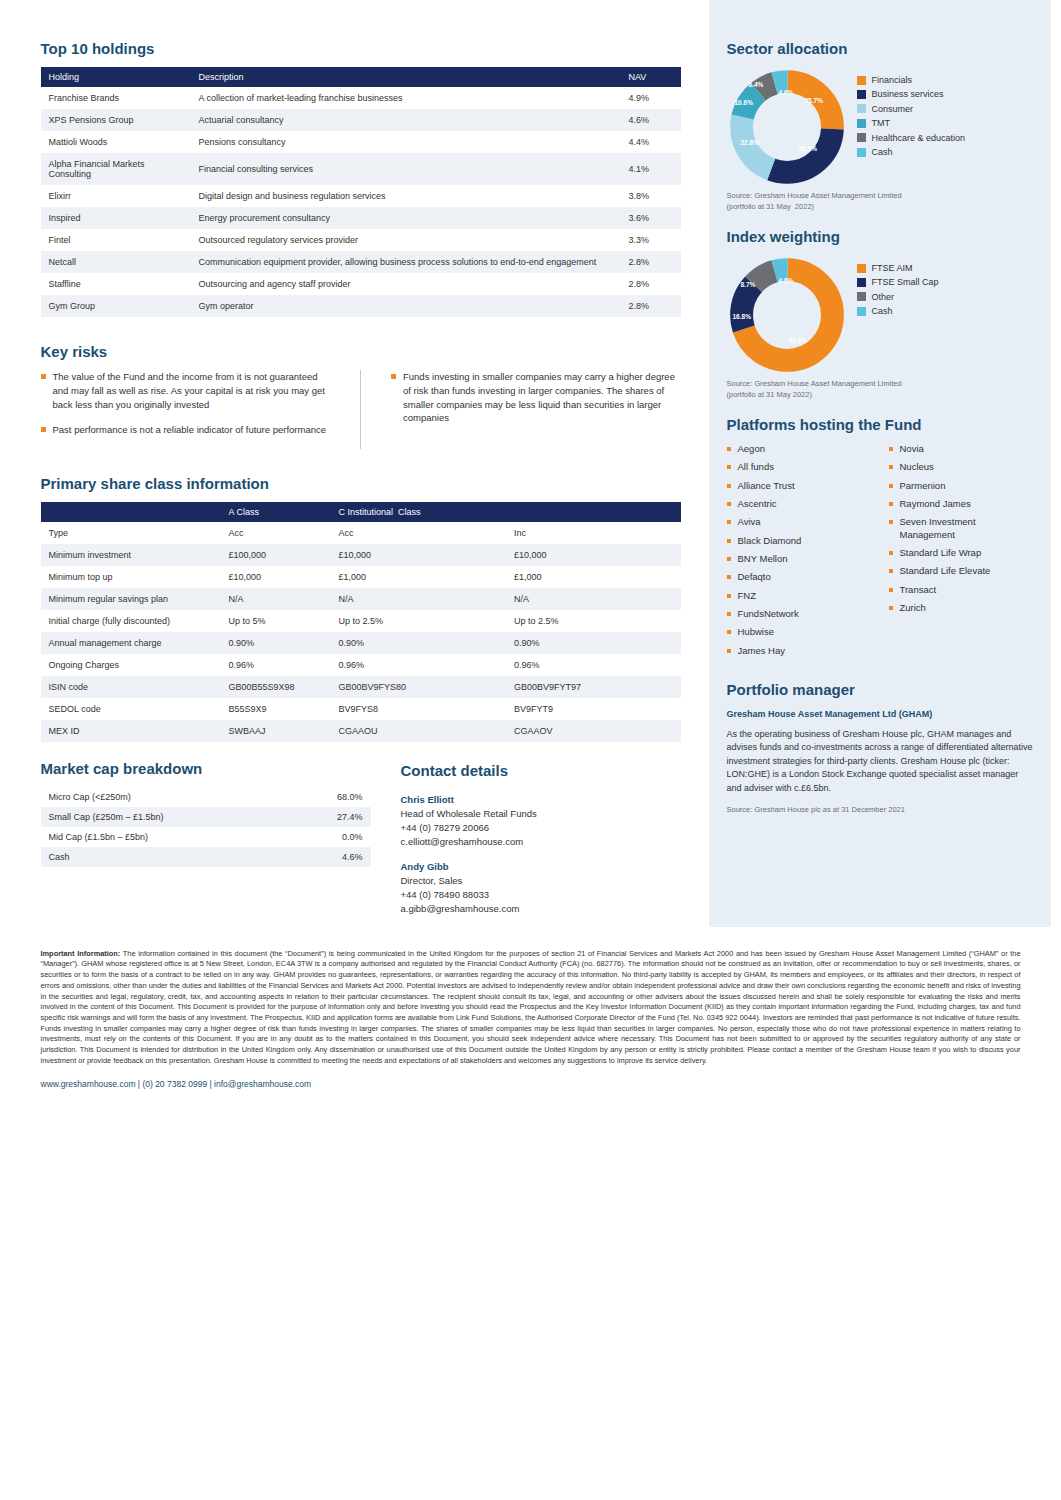Top 10 holdings
| Holding | Description | NAV |
| --- | --- | --- |
| Franchise Brands | A collection of market-leading franchise businesses | 4.9% |
| XPS Pensions Group | Actuarial consultancy | 4.6% |
| Mattioli Woods | Pensions consultancy | 4.4% |
| Alpha Financial Markets Consulting | Financial consulting services | 4.1% |
| Elixirr | Digital design and business regulation services | 3.8% |
| Inspired | Energy procurement consultancy | 3.6% |
| Fintel | Outsourced regulatory services provider | 3.3% |
| Netcall | Communication equipment provider, allowing business process solutions to end-to-end engagement | 2.8% |
| Staffline | Outsourcing and agency staff provider | 2.8% |
| Gym Group | Gym operator | 2.8% |
Key risks
The value of the Fund and the income from it is not guaranteed and may fall as well as rise. As your capital is at risk you may get back less than you originally invested
Past performance is not a reliable indicator of future performance
Funds investing in smaller companies may carry a higher degree of risk than funds investing in larger companies. The shares of smaller companies may be less liquid than securities in larger companies
Primary share class information
| | A Class | C Institutional Class |
| --- | --- | --- |
| Type | Acc | Acc | Inc |
| Minimum investment | £100,000 | £10,000 | £10,000 |
| Minimum top up | £10,000 | £1,000 | £1,000 |
| Minimum regular savings plan | N/A | N/A | N/A |
| Initial charge (fully discounted) | Up to 5% | Up to 2.5% | Up to 2.5% |
| Annual management charge | 0.90% | 0.90% | 0.90% |
| Ongoing Charges | 0.96% | 0.96% | 0.96% |
| ISIN code | GB00B55S9X98 | GB00BV9FYS80 | GB00BV9FYT97 |
| SEDOL code | B55S9X9 | BV9FYS8 | BV9FYT9 |
| MEX ID | SWBAAJ | CGAAOU | CGAAOV |
Market cap breakdown
| Micro Cap (<£250m) | 68.0% |
| Small Cap (£250m – £1.5bn) | 27.4% |
| Mid Cap (£1.5bn – £5bn) | 0.0% |
| Cash | 4.6% |
Contact details
Chris Elliott
Head of Wholesale Retail Funds
+44 (0) 78279 20066
c.elliott@greshamhouse.com
Andy Gibb
Director, Sales
+44 (0) 78490 88033
a.gibb@greshamhouse.com
Sector allocation
25.7% 29.9% 22.8% 10.6% 6.4% 4.6%
Financials
Business services
Consumer
TMT
Healthcare & education
Cash
Source: Gresham House Asset Management Limited
(portfolio at 31 May 2022)
Index weighting
69.9% 16.8% 8.7% 4.6%
FTSE AIM
FTSE Small Cap
Other
Cash
Source: Gresham House Asset Management Limited
(portfolio at 31 May 2022)
Platforms hosting the Fund
Aegon
All funds
Alliance Trust
Ascentric
Aviva
Black Diamond
BNY Mellon
Defaqto
FNZ
FundsNetwork
Hubwise
James Hay
Novia
Nucleus
Parmenion
Raymond James
Seven Investment Management
Standard Life Wrap
Standard Life Elevate
Transact
Zurich
Portfolio manager
Gresham House Asset Management Ltd (GHAM)
As the operating business of Gresham House plc, GHAM manages and advises funds and co-investments across a range of differentiated alternative investment strategies for third-party clients. Gresham House plc (ticker: LON:GHE) is a London Stock Exchange quoted specialist asset manager and adviser with c.£6.5bn.
Source: Gresham House plc as at 31 December 2021
Important Information: The information contained in this document (the “Document”) is being communicated in the United Kingdom for the purposes of section 21 of Financial Services and Markets Act 2000 and has been issued by Gresham House Asset Management Limited (“GHAM” or the “Manager”). GHAM whose registered office is at 5 New Street, London, EC4A 3TW is a company authorised and regulated by the Financial Conduct Authority (FCA) (no. 682776). The information should not be construed as an invitation, offer or recommendation to buy or sell investments, shares, or securities or to form the basis of a contract to be relied on in any way. GHAM provides no guarantees, representations, or warranties regarding the accuracy of this information. No third-party liability is accepted by GHAM, its members and employees, or its affiliates and their directors, in respect of errors and omissions, other than under the duties and liabilities of the Financial Services and Markets Act 2000. Potential investors are advised to independently review and/or obtain independent professional advice and draw their own conclusions regarding the economic benefit and risks of investing in the securities and legal, regulatory, credit, tax, and accounting aspects in relation to their particular circumstances. The recipient should consult its tax, legal, and accounting or other advisers about the issues discussed herein and shall be solely responsible for evaluating the risks and merits involved in the content of this Document. This Document is provided for the purpose of information only and before investing you should read the Prospectus and the Key Investor Information Document (KIID) as they contain important information regarding the Fund, including charges, tax and fund specific risk warnings and will form the basis of any investment. The Prospectus, KIID and application forms are available from Link Fund Solutions, the Authorised Corporate Director of the Fund (Tel. No. 0345 922 0044). Investors are reminded that past performance is not indicative of future results. Funds investing in smaller companies may carry a higher degree of risk than funds investing in larger companies. The shares of smaller companies may be less liquid than securities in larger companies. No person, especially those who do not have professional experience in matters relating to investments, must rely on the contents of this Document. If you are in any doubt as to the matters contained in this Document, you should seek independent advice where necessary. This Document has not been submitted to or approved by the securities regulatory authority of any state or jurisdiction. This Document is intended for distribution in the United Kingdom only. Any dissemination or unauthorised use of this Document outside the United Kingdom by any person or entity is strictly prohibited. Please contact a member of the Gresham House team if you wish to discuss your investment or provide feedback on this presentation. Gresham House is committed to meeting the needs and expectations of all stakeholders and welcomes any suggestions to improve its service delivery.
www.greshamhouse.com | (0) 20 7382 0999 | info@greshamhouse.com